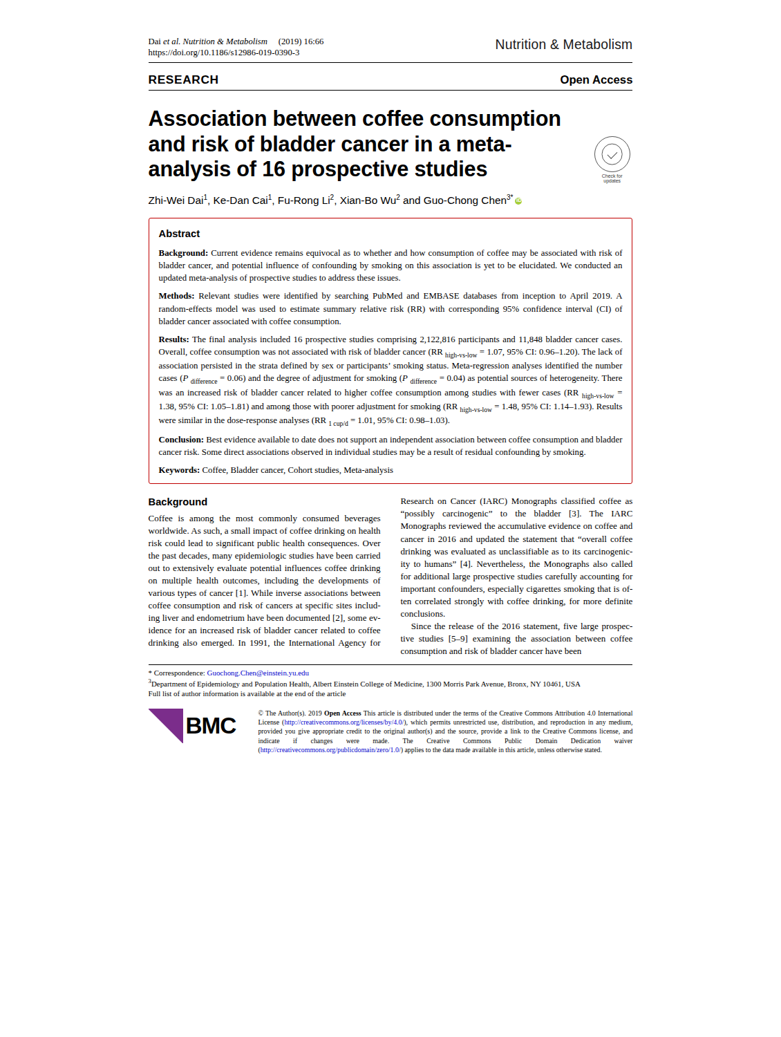Dai et al. Nutrition & Metabolism (2019) 16:66
https://doi.org/10.1186/s12986-019-0390-3
Nutrition & Metabolism
RESEARCH
Open Access
Association between coffee consumption and risk of bladder cancer in a meta-analysis of 16 prospective studies
Check for
updates
Zhi-Wei Dai1, Ke-Dan Cai1, Fu-Rong Li2, Xian-Bo Wu2 and Guo-Chong Chen3*
Abstract
Background: Current evidence remains equivocal as to whether and how consumption of coffee may be associated with risk of bladder cancer, and potential influence of confounding by smoking on this association is yet to be elucidated. We conducted an updated meta-analysis of prospective studies to address these issues.
Methods: Relevant studies were identified by searching PubMed and EMBASE databases from inception to April 2019. A random-effects model was used to estimate summary relative risk (RR) with corresponding 95% confidence interval (CI) of bladder cancer associated with coffee consumption.
Results: The final analysis included 16 prospective studies comprising 2,122,816 participants and 11,848 bladder cancer cases. Overall, coffee consumption was not associated with risk of bladder cancer (RR high-vs-low = 1.07, 95% CI: 0.96–1.20). The lack of association persisted in the strata defined by sex or participants’ smoking status. Meta-regression analyses identified the number cases (P difference = 0.06) and the degree of adjustment for smoking (P difference = 0.04) as potential sources of heterogeneity. There was an increased risk of bladder cancer related to higher coffee consumption among studies with fewer cases (RR high-vs-low = 1.38, 95% CI: 1.05–1.81) and among those with poorer adjustment for smoking (RR high-vs-low = 1.48, 95% CI: 1.14–1.93). Results were similar in the dose-response analyses (RR 1 cup/d = 1.01, 95% CI: 0.98–1.03).
Conclusion: Best evidence available to date does not support an independent association between coffee consumption and bladder cancer risk. Some direct associations observed in individual studies may be a result of residual confounding by smoking.
Keywords: Coffee, Bladder cancer, Cohort studies, Meta-analysis
Background
Coffee is among the most commonly consumed beverages worldwide. As such, a small impact of coffee drinking on health risk could lead to significant public health consequences. Over the past decades, many epidemiologic studies have been carried out to extensively evaluate potential influences coffee drinking on multiple health outcomes, including the developments of various types of cancer [1]. While inverse associations between coffee consumption and risk of cancers at specific sites including liver and endometrium have been documented [2], some evidence for an increased risk of bladder cancer related to coffee drinking also emerged. In 1991, the International Agency for Research on Cancer (IARC) Monographs classified coffee as “possibly carcinogenic” to the bladder [3]. The IARC Monographs reviewed the accumulative evidence on coffee and cancer in 2016 and updated the statement that “overall coffee drinking was evaluated as unclassifiable as to its carcinogenicity to humans” [4]. Nevertheless, the Monographs also called for additional large prospective studies carefully accounting for important confounders, especially cigarettes smoking that is often correlated strongly with coffee drinking, for more definite conclusions.
Since the release of the 2016 statement, five large prospective studies [5–9] examining the association between coffee consumption and risk of bladder cancer have been
* Correspondence: Guochong.Chen@einstein.yu.edu
3Department of Epidemiology and Population Health, Albert Einstein College of Medicine, 1300 Morris Park Avenue, Bronx, NY 10461, USA
Full list of author information is available at the end of the article
BMC
© The Author(s). 2019 Open Access This article is distributed under the terms of the Creative Commons Attribution 4.0 International License (http://creativecommons.org/licenses/by/4.0/), which permits unrestricted use, distribution, and reproduction in any medium, provided you give appropriate credit to the original author(s) and the source, provide a link to the Creative Commons license, and indicate if changes were made. The Creative Commons Public Domain Dedication waiver (http://creativecommons.org/publicdomain/zero/1.0/) applies to the data made available in this article, unless otherwise stated.